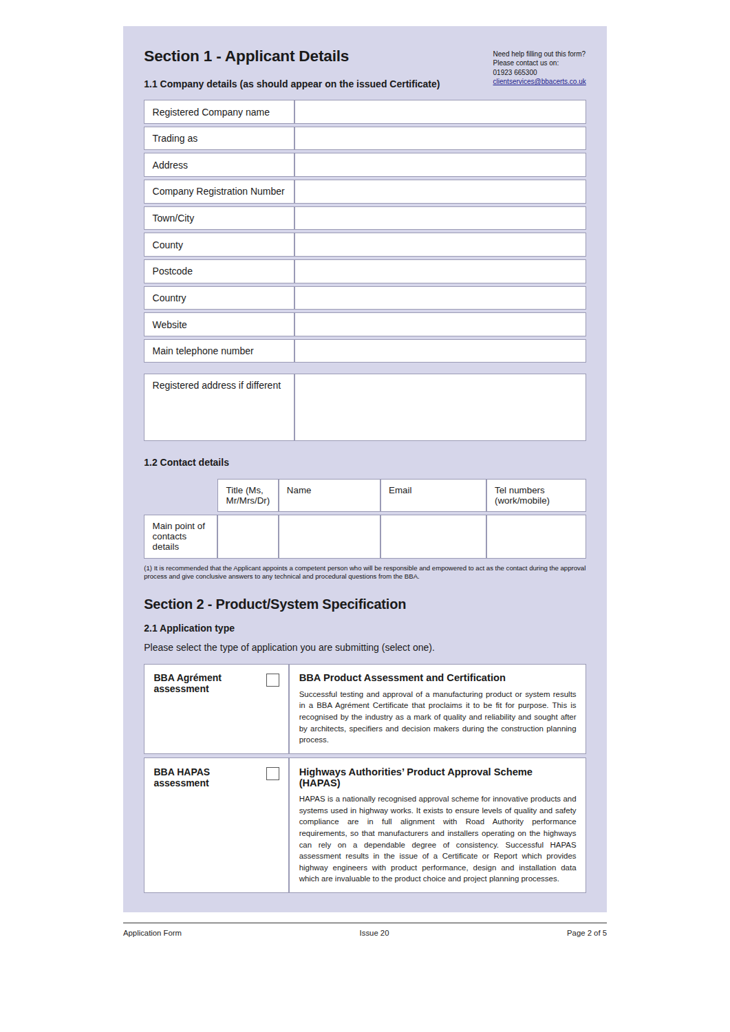Need help filling out this form?
Please contact us on:
01923 665300
clientservices@bbacerts.co.uk
Section 1 - Applicant Details
1.1 Company details (as should appear on the issued Certificate)
| Registered Company name | |
| Trading as | |
| Address | |
| Company Registration Number | |
| Town/City | |
| County | |
| Postcode | |
| Country | |
| Website | |
| Main telephone number | |
| Registered address if different | |
1.2 Contact details
| | Title (Ms, Mr/Mrs/Dr) | Name | Email | Tel numbers (work/mobile) |
| Main point of contacts details | | | | |
(1) It is recommended that the Applicant appoints a competent person who will be responsible and empowered to act as the contact during the approval process and give conclusive answers to any technical and procedural questions from the BBA.
Section 2 - Product/System Specification
2.1 Application type
Please select the type of application you are submitting (select one).
| BBA Agrément assessment | | BBA Product Assessment and Certification Successful testing and approval of a manufacturing product or system results in a BBA Agrément Certificate that proclaims it to be fit for purpose. This is recognised by the industry as a mark of quality and reliability and sought after by architects, specifiers and decision makers during the construction planning process. |
| BBA HAPAS assessment | | Highways Authorities’ Product Approval Scheme (HAPAS) HAPAS is a nationally recognised approval scheme for innovative products and systems used in highway works. It exists to ensure levels of quality and safety compliance are in full alignment with Road Authority performance requirements, so that manufacturers and installers operating on the highways can rely on a dependable degree of consistency. Successful HAPAS assessment results in the issue of a Certificate or Report which provides highway engineers with product performance, design and installation data which are invaluable to the product choice and project planning processes. |
Application Form Issue 20 Page 2 of 5